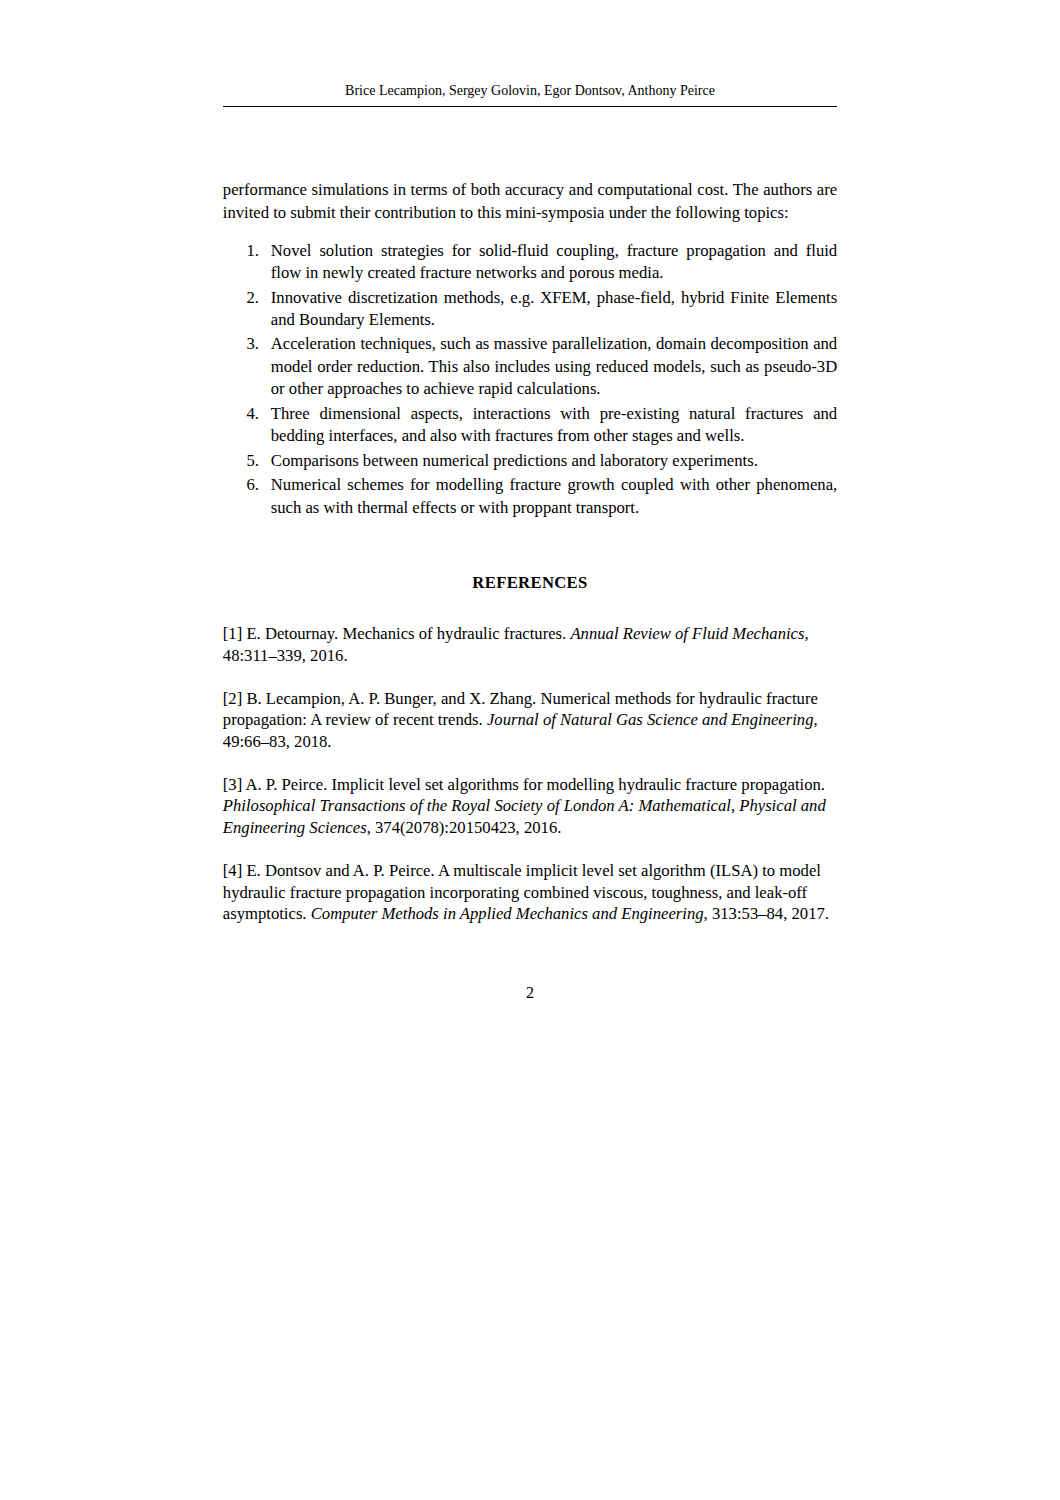Brice Lecampion, Sergey Golovin, Egor Dontsov, Anthony Peirce
performance simulations in terms of both accuracy and computational cost. The authors are invited to submit their contribution to this mini-symposia under the following topics:
Novel solution strategies for solid-fluid coupling, fracture propagation and fluid flow in newly created fracture networks and porous media.
Innovative discretization methods, e.g. XFEM, phase-field, hybrid Finite Elements and Boundary Elements.
Acceleration techniques, such as massive parallelization, domain decomposition and model order reduction. This also includes using reduced models, such as pseudo-3D or other approaches to achieve rapid calculations.
Three dimensional aspects, interactions with pre-existing natural fractures and bedding interfaces, and also with fractures from other stages and wells.
Comparisons between numerical predictions and laboratory experiments.
Numerical schemes for modelling fracture growth coupled with other phenomena, such as with thermal effects or with proppant transport.
REFERENCES
[1] E. Detournay. Mechanics of hydraulic fractures. Annual Review of Fluid Mechanics, 48:311–339, 2016.
[2] B. Lecampion, A. P. Bunger, and X. Zhang. Numerical methods for hydraulic fracture propagation: A review of recent trends. Journal of Natural Gas Science and Engineering, 49:66–83, 2018.
[3] A. P. Peirce. Implicit level set algorithms for modelling hydraulic fracture propagation. Philosophical Transactions of the Royal Society of London A: Mathematical, Physical and Engineering Sciences, 374(2078):20150423, 2016.
[4] E. Dontsov and A. P. Peirce. A multiscale implicit level set algorithm (ILSA) to model hydraulic fracture propagation incorporating combined viscous, toughness, and leak-off asymptotics. Computer Methods in Applied Mechanics and Engineering, 313:53–84, 2017.
2